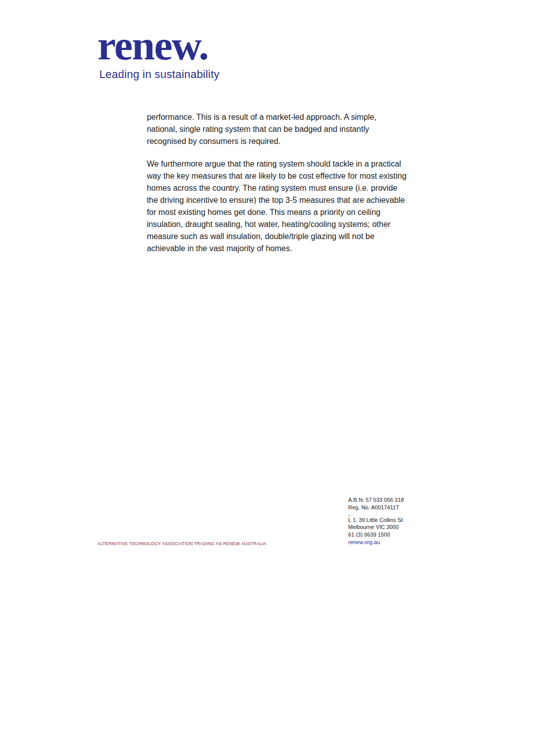renew.
Leading in sustainability
performance. This is a result of a market-led approach. A simple, national, single rating system that can be badged and instantly recognised by consumers is required.
We furthermore argue that the rating system should tackle in a practical way the key measures that are likely to be cost effective for most existing homes across the country. The rating system must ensure (i.e. provide the driving incentive to ensure) the top 3-5 measures that are achievable for most existing homes get done. This means a priority on ceiling insulation, draught sealing, hot water, heating/cooling systems; other measure such as wall insulation, double/triple glazing will not be achievable in the vast majority of homes.
Alternative Technology Association trading as Renew Australia
A.B.N: 57 533 056 318
Reg. No. A0017411T
- L 1, 39 Little Collins St.
Melbourne VIC 3000
61 (3) 9639 1500
renew.org.au